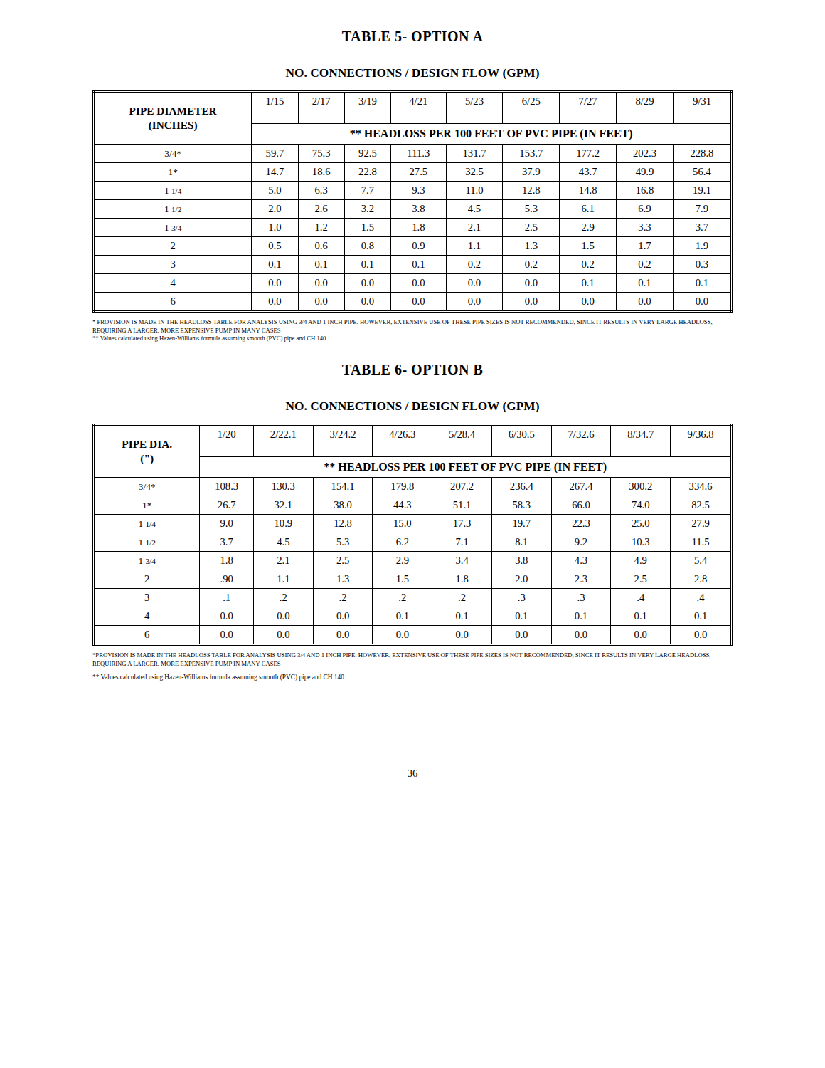TABLE 5- OPTION A
NO. CONNECTIONS / DESIGN FLOW (GPM)
| PIPE DIAMETER (INCHES) | 1/15 | 2/17 | 3/19 | 4/21 | 5/23 | 6/25 | 7/27 | 8/29 | 9/31 |
| ** HEADLOSS PER 100 FEET OF PVC PIPE (IN FEET) |
| 3/4* | 59.7 | 75.3 | 92.5 | 111.3 | 131.7 | 153.7 | 177.2 | 202.3 | 228.8 |
| 1* | 14.7 | 18.6 | 22.8 | 27.5 | 32.5 | 37.9 | 43.7 | 49.9 | 56.4 |
| 1 1/4 | 5.0 | 6.3 | 7.7 | 9.3 | 11.0 | 12.8 | 14.8 | 16.8 | 19.1 |
| 1 1/2 | 2.0 | 2.6 | 3.2 | 3.8 | 4.5 | 5.3 | 6.1 | 6.9 | 7.9 |
| 1 3/4 | 1.0 | 1.2 | 1.5 | 1.8 | 2.1 | 2.5 | 2.9 | 3.3 | 3.7 |
| 2 | 0.5 | 0.6 | 0.8 | 0.9 | 1.1 | 1.3 | 1.5 | 1.7 | 1.9 |
| 3 | 0.1 | 0.1 | 0.1 | 0.1 | 0.2 | 0.2 | 0.2 | 0.2 | 0.3 |
| 4 | 0.0 | 0.0 | 0.0 | 0.0 | 0.0 | 0.0 | 0.1 | 0.1 | 0.1 |
| 6 | 0.0 | 0.0 | 0.0 | 0.0 | 0.0 | 0.0 | 0.0 | 0.0 | 0.0 |
* PROVISION IS MADE IN THE HEADLOSS TABLE FOR ANALYSIS USING 3/4 AND 1 INCH PIPE. HOWEVER, EXTENSIVE USE OF THESE PIPE SIZES IS NOT RECOMMENDED, SINCE IT RESULTS IN VERY LARGE HEADLOSS, REQUIRING A LARGER, MORE EXPENSIVE PUMP IN MANY CASES
** Values calculated using Hazen-Williams formula assuming smooth (PVC) pipe and CH 140.
TABLE 6- OPTION B
NO. CONNECTIONS / DESIGN FLOW (GPM)
| PIPE DIA. (") | 1/20 | 2/22.1 | 3/24.2 | 4/26.3 | 5/28.4 | 6/30.5 | 7/32.6 | 8/34.7 | 9/36.8 |
| ** HEADLOSS PER 100 FEET OF PVC PIPE (IN FEET) |
| 3/4* | 108.3 | 130.3 | 154.1 | 179.8 | 207.2 | 236.4 | 267.4 | 300.2 | 334.6 |
| 1* | 26.7 | 32.1 | 38.0 | 44.3 | 51.1 | 58.3 | 66.0 | 74.0 | 82.5 |
| 1 1/4 | 9.0 | 10.9 | 12.8 | 15.0 | 17.3 | 19.7 | 22.3 | 25.0 | 27.9 |
| 1 1/2 | 3.7 | 4.5 | 5.3 | 6.2 | 7.1 | 8.1 | 9.2 | 10.3 | 11.5 |
| 1 3/4 | 1.8 | 2.1 | 2.5 | 2.9 | 3.4 | 3.8 | 4.3 | 4.9 | 5.4 |
| 2 | .90 | 1.1 | 1.3 | 1.5 | 1.8 | 2.0 | 2.3 | 2.5 | 2.8 |
| 3 | .1 | .2 | .2 | .2 | .2 | .3 | .3 | .4 | .4 |
| 4 | 0.0 | 0.0 | 0.0 | 0.1 | 0.1 | 0.1 | 0.1 | 0.1 | 0.1 |
| 6 | 0.0 | 0.0 | 0.0 | 0.0 | 0.0 | 0.0 | 0.0 | 0.0 | 0.0 |
*PROVISION IS MADE IN THE HEADLOSS TABLE FOR ANALYSIS USING 3/4 AND 1 INCH PIPE. HOWEVER, EXTENSIVE USE OF THESE PIPE SIZES IS NOT RECOMMENDED, SINCE IT RESULTS IN VERY LARGE HEADLOSS, REQUIRING A LARGER, MORE EXPENSIVE PUMP IN MANY CASES
** Values calculated using Hazen-Williams formula assuming smooth (PVC) pipe and CH 140.
36